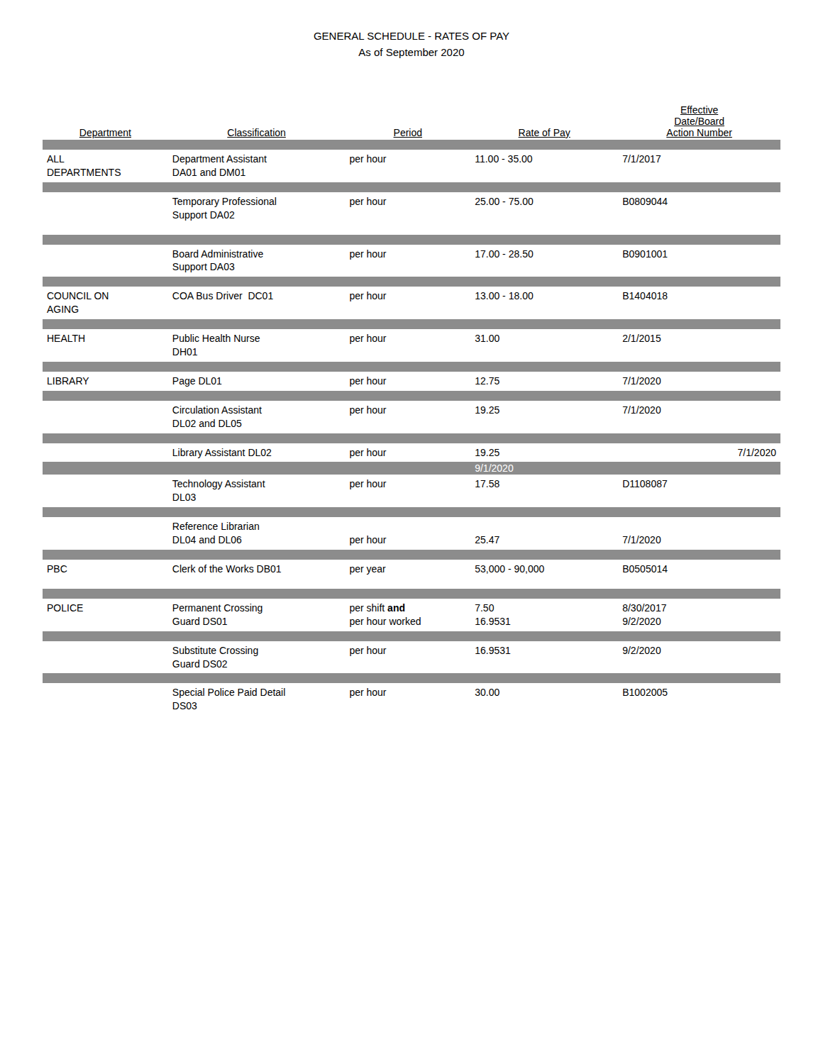GENERAL SCHEDULE - RATES OF PAY
As of September 2020
| Department | Classification | Period | Rate of Pay | Effective Date/Board Action Number |
| --- | --- | --- | --- | --- |
| ALL DEPARTMENTS | Department Assistant DA01 and DM01 | per hour | 11.00 - 35.00 | 7/1/2017 |
| | Temporary Professional Support DA02 | per hour | 25.00 - 75.00 | B0809044 |
| | Board Administrative Support DA03 | per hour | 17.00 - 28.50 | B0901001 |
| COUNCIL ON AGING | COA Bus Driver DC01 | per hour | 13.00 - 18.00 | B1404018 |
| HEALTH | Public Health Nurse DH01 | per hour | 31.00 | 2/1/2015 |
| LIBRARY | Page DL01 | per hour | 12.75 | 7/1/2020 |
| | Circulation Assistant DL02 and DL05 | per hour | 19.25 | 7/1/2020 |
| | Library Assistant DL02 | per hour | 19.25 | 7/1/2020 |
| | | | 9/1/2020 | |
| | Technology Assistant DL03 | per hour | 17.58 | D1108087 |
| | Reference Librarian DL04 and DL06 | per hour | 25.47 | 7/1/2020 |
| PBC | Clerk of the Works DB01 | per year | 53,000 - 90,000 | B0505014 |
| POLICE | Permanent Crossing Guard DS01 | per shift and per hour worked | 7.50 16.9531 | 8/30/2017 9/2/2020 |
| | Substitute Crossing Guard DS02 | per hour | 16.9531 | 9/2/2020 |
| | Special Police Paid Detail DS03 | per hour | 30.00 | B1002005 |